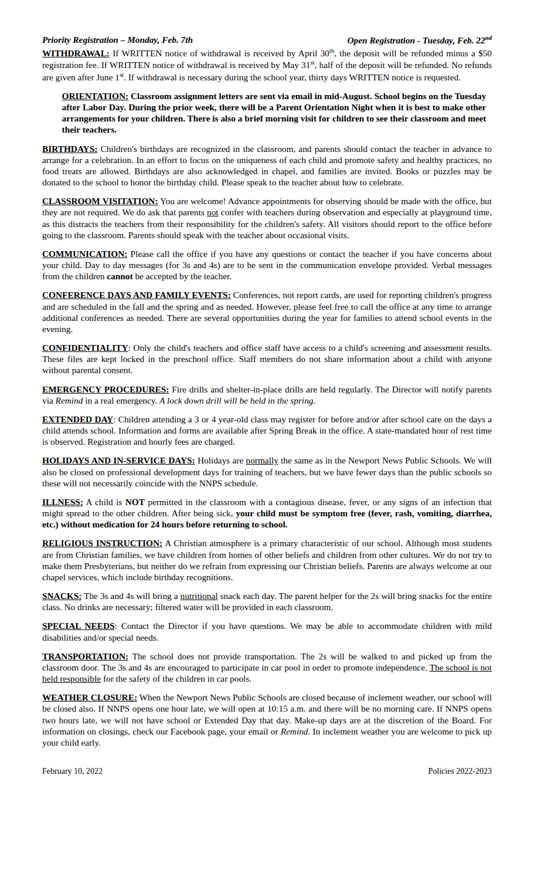Priority Registration – Monday, Feb. 7th Open Registration - Tuesday, Feb. 22nd
WITHDRAWAL: If WRITTEN notice of withdrawal is received by April 30th, the deposit will be refunded minus a $50 registration fee. If WRITTEN notice of withdrawal is received by May 31st, half of the deposit will be refunded. No refunds are given after June 1st. If withdrawal is necessary during the school year, thirty days WRITTEN notice is requested.
ORIENTATION: Classroom assignment letters are sent via email in mid-August. School begins on the Tuesday after Labor Day. During the prior week, there will be a Parent Orientation Night when it is best to make other arrangements for your children. There is also a brief morning visit for children to see their classroom and meet their teachers.
BIRTHDAYS: Children's birthdays are recognized in the classroom, and parents should contact the teacher in advance to arrange for a celebration. In an effort to focus on the uniqueness of each child and promote safety and healthy practices, no food treats are allowed. Birthdays are also acknowledged in chapel, and families are invited. Books or puzzles may be donated to the school to honor the birthday child. Please speak to the teacher about how to celebrate.
CLASSROOM VISITATION: You are welcome! Advance appointments for observing should be made with the office, but they are not required. We do ask that parents not confer with teachers during observation and especially at playground time, as this distracts the teachers from their responsibility for the children's safety. All visitors should report to the office before going to the classroom. Parents should speak with the teacher about occasional visits.
COMMUNICATION: Please call the office if you have any questions or contact the teacher if you have concerns about your child. Day to day messages (for 3s and 4s) are to be sent in the communication envelope provided. Verbal messages from the children cannot be accepted by the teacher.
CONFERENCE DAYS AND FAMILY EVENTS: Conferences, not report cards, are used for reporting children's progress and are scheduled in the fall and the spring and as needed. However, please feel free to call the office at any time to arrange additional conferences as needed. There are several opportunities during the year for families to attend school events in the evening.
CONFIDENTIALITY: Only the child's teachers and office staff have access to a child's screening and assessment results. These files are kept locked in the preschool office. Staff members do not share information about a child with anyone without parental consent.
EMERGENCY PROCEDURES: Fire drills and shelter-in-place drills are held regularly. The Director will notify parents via Remind in a real emergency. A lock down drill will be held in the spring.
EXTENDED DAY: Children attending a 3 or 4 year-old class may register for before and/or after school care on the days a child attends school. Information and forms are available after Spring Break in the office. A state-mandated hour of rest time is observed. Registration and hourly fees are charged.
HOLIDAYS AND IN-SERVICE DAYS: Holidays are normally the same as in the Newport News Public Schools. We will also be closed on professional development days for training of teachers, but we have fewer days than the public schools so these will not necessarily coincide with the NNPS schedule.
ILLNESS: A child is NOT permitted in the classroom with a contagious disease, fever, or any signs of an infection that might spread to the other children. After being sick, your child must be symptom free (fever, rash, vomiting, diarrhea, etc.) without medication for 24 hours before returning to school.
RELIGIOUS INSTRUCTION: A Christian atmosphere is a primary characteristic of our school. Although most students are from Christian families, we have children from homes of other beliefs and children from other cultures. We do not try to make them Presbyterians, but neither do we refrain from expressing our Christian beliefs. Parents are always welcome at our chapel services, which include birthday recognitions.
SNACKS: The 3s and 4s will bring a nutritional snack each day. The parent helper for the 2s will bring snacks for the entire class. No drinks are necessary; filtered water will be provided in each classroom.
SPECIAL NEEDS: Contact the Director if you have questions. We may be able to accommodate children with mild disabilities and/or special needs.
TRANSPORTATION: The school does not provide transportation. The 2s will be walked to and picked up from the classroom door. The 3s and 4s are encouraged to participate in car pool in order to promote independence. The school is not held responsible for the safety of the children in car pools.
WEATHER CLOSURE: When the Newport News Public Schools are closed because of inclement weather, our school will be closed also. If NNPS opens one hour late, we will open at 10:15 a.m. and there will be no morning care. If NNPS opens two hours late, we will not have school or Extended Day that day. Make-up days are at the discretion of the Board. For information on closings, check our Facebook page, your email or Remind. In inclement weather you are welcome to pick up your child early.
February 10, 2022 Policies 2022-2023